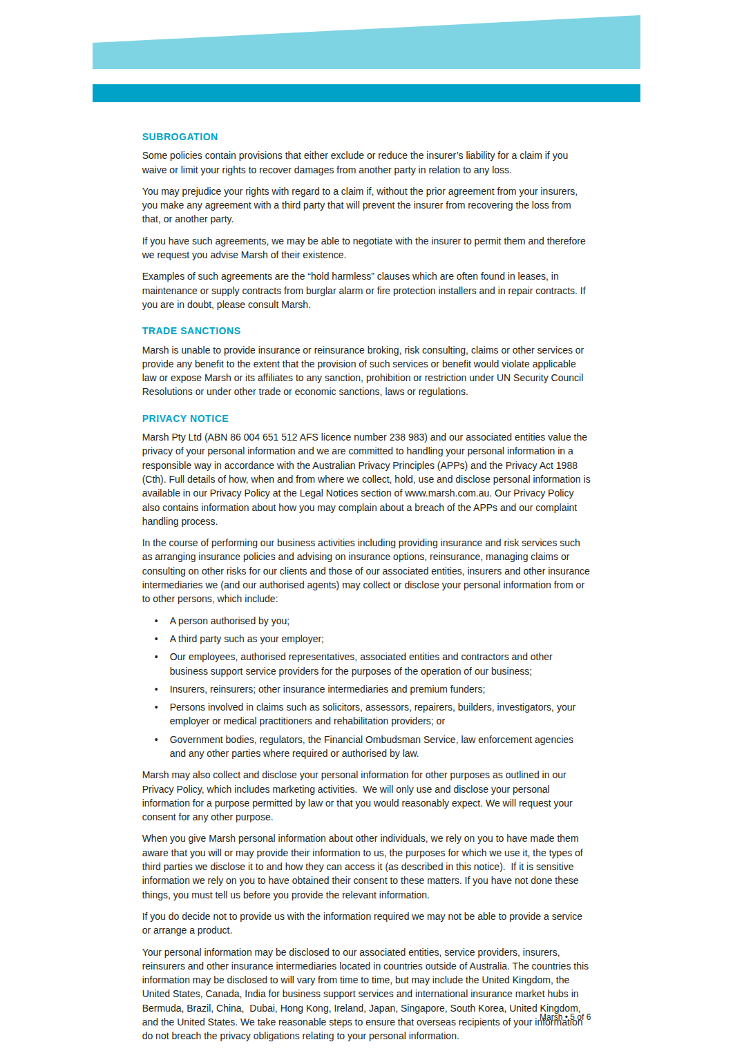Subrogation
Some policies contain provisions that either exclude or reduce the insurer’s liability for a claim if you waive or limit your rights to recover damages from another party in relation to any loss.
You may prejudice your rights with regard to a claim if, without the prior agreement from your insurers, you make any agreement with a third party that will prevent the insurer from recovering the loss from that, or another party.
If you have such agreements, we may be able to negotiate with the insurer to permit them and therefore we request you advise Marsh of their existence.
Examples of such agreements are the “hold harmless” clauses which are often found in leases, in maintenance or supply contracts from burglar alarm or fire protection installers and in repair contracts. If you are in doubt, please consult Marsh.
Trade Sanctions
Marsh is unable to provide insurance or reinsurance broking, risk consulting, claims or other services or provide any benefit to the extent that the provision of such services or benefit would violate applicable law or expose Marsh or its affiliates to any sanction, prohibition or restriction under UN Security Council Resolutions or under other trade or economic sanctions, laws or regulations.
Privacy Notice
Marsh Pty Ltd (ABN 86 004 651 512 AFS licence number 238 983) and our associated entities value the privacy of your personal information and we are committed to handling your personal information in a responsible way in accordance with the Australian Privacy Principles (APPs) and the Privacy Act 1988 (Cth). Full details of how, when and from where we collect, hold, use and disclose personal information is available in our Privacy Policy at the Legal Notices section of www.marsh.com.au. Our Privacy Policy also contains information about how you may complain about a breach of the APPs and our complaint handling process.
In the course of performing our business activities including providing insurance and risk services such as arranging insurance policies and advising on insurance options, reinsurance, managing claims or consulting on other risks for our clients and those of our associated entities, insurers and other insurance intermediaries we (and our authorised agents) may collect or disclose your personal information from or to other persons, which include:
A person authorised by you;
A third party such as your employer;
Our employees, authorised representatives, associated entities and contractors and other business support service providers for the purposes of the operation of our business;
Insurers, reinsurers; other insurance intermediaries and premium funders;
Persons involved in claims such as solicitors, assessors, repairers, builders, investigators, your employer or medical practitioners and rehabilitation providers; or
Government bodies, regulators, the Financial Ombudsman Service, law enforcement agencies and any other parties where required or authorised by law.
Marsh may also collect and disclose your personal information for other purposes as outlined in our Privacy Policy, which includes marketing activities. We will only use and disclose your personal information for a purpose permitted by law or that you would reasonably expect. We will request your consent for any other purpose.
When you give Marsh personal information about other individuals, we rely on you to have made them aware that you will or may provide their information to us, the purposes for which we use it, the types of third parties we disclose it to and how they can access it (as described in this notice). If it is sensitive information we rely on you to have obtained their consent to these matters. If you have not done these things, you must tell us before you provide the relevant information.
If you do decide not to provide us with the information required we may not be able to provide a service or arrange a product.
Your personal information may be disclosed to our associated entities, service providers, insurers, reinsurers and other insurance intermediaries located in countries outside of Australia. The countries this information may be disclosed to will vary from time to time, but may include the United Kingdom, the United States, Canada, India for business support services and international insurance market hubs in Bermuda, Brazil, China, Dubai, Hong Kong, Ireland, Japan, Singapore, South Korea, United Kingdom, and the United States. We take reasonable steps to ensure that overseas recipients of your information do not breach the privacy obligations relating to your personal information.
Marsh • 5 of 6